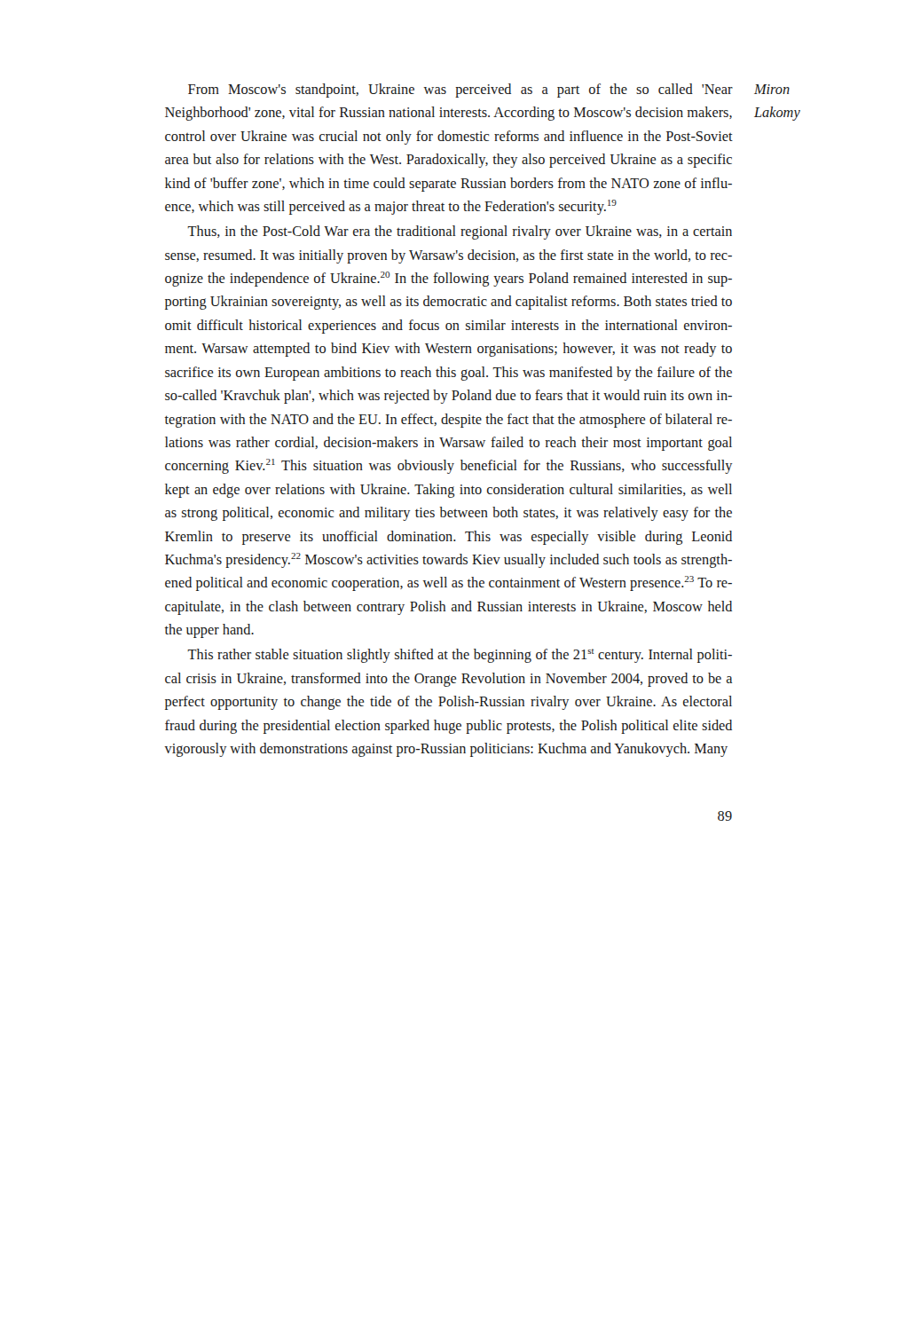Miron Lakomy
From Moscow's standpoint, Ukraine was perceived as a part of the so called 'Near Neighborhood' zone, vital for Russian national interests. According to Moscow's decision makers, control over Ukraine was crucial not only for domestic reforms and influence in the Post-Soviet area but also for relations with the West. Paradoxically, they also perceived Ukraine as a specific kind of 'buffer zone', which in time could separate Russian borders from the NATO zone of influence, which was still perceived as a major threat to the Federation's security.19
Thus, in the Post-Cold War era the traditional regional rivalry over Ukraine was, in a certain sense, resumed. It was initially proven by Warsaw's decision, as the first state in the world, to recognize the independence of Ukraine.20 In the following years Poland remained interested in supporting Ukrainian sovereignty, as well as its democratic and capitalist reforms. Both states tried to omit difficult historical experiences and focus on similar interests in the international environment. Warsaw attempted to bind Kiev with Western organisations; however, it was not ready to sacrifice its own European ambitions to reach this goal. This was manifested by the failure of the so-called 'Kravchuk plan', which was rejected by Poland due to fears that it would ruin its own integration with the NATO and the EU. In effect, despite the fact that the atmosphere of bilateral relations was rather cordial, decision-makers in Warsaw failed to reach their most important goal concerning Kiev.21 This situation was obviously beneficial for the Russians, who successfully kept an edge over relations with Ukraine. Taking into consideration cultural similarities, as well as strong political, economic and military ties between both states, it was relatively easy for the Kremlin to preserve its unofficial domination. This was especially visible during Leonid Kuchma's presidency.22 Moscow's activities towards Kiev usually included such tools as strengthened political and economic cooperation, as well as the containment of Western presence.23 To recapitulate, in the clash between contrary Polish and Russian interests in Ukraine, Moscow held the upper hand.
This rather stable situation slightly shifted at the beginning of the 21st century. Internal political crisis in Ukraine, transformed into the Orange Revolution in November 2004, proved to be a perfect opportunity to change the tide of the Polish-Russian rivalry over Ukraine. As electoral fraud during the presidential election sparked huge public protests, the Polish political elite sided vigorously with demonstrations against pro-Russian politicians: Kuchma and Yanukovych. Many
89